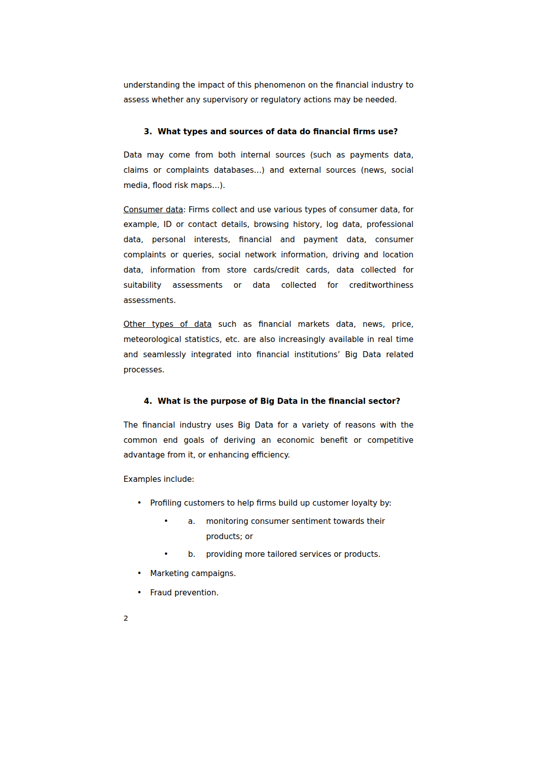understanding the impact of this phenomenon on the financial industry to assess whether any supervisory or regulatory actions may be needed.
3. What types and sources of data do financial firms use?
Data may come from both internal sources (such as payments data, claims or complaints databases…) and external sources (news, social media, flood risk maps…).
Consumer data: Firms collect and use various types of consumer data, for example, ID or contact details, browsing history, log data, professional data, personal interests, financial and payment data, consumer complaints or queries, social network information, driving and location data, information from store cards/credit cards, data collected for suitability assessments or data collected for creditworthiness assessments.
Other types of data such as financial markets data, news, price, meteorological statistics, etc. are also increasingly available in real time and seamlessly integrated into financial institutions’ Big Data related processes.
4. What is the purpose of Big Data in the financial sector?
The financial industry uses Big Data for a variety of reasons with the common end goals of deriving an economic benefit or competitive advantage from it, or enhancing efficiency.
Examples include:
Profiling customers to help firms build up customer loyalty by:
a. monitoring consumer sentiment towards their products; or
b. providing more tailored services or products.
Marketing campaigns.
Fraud prevention.
2